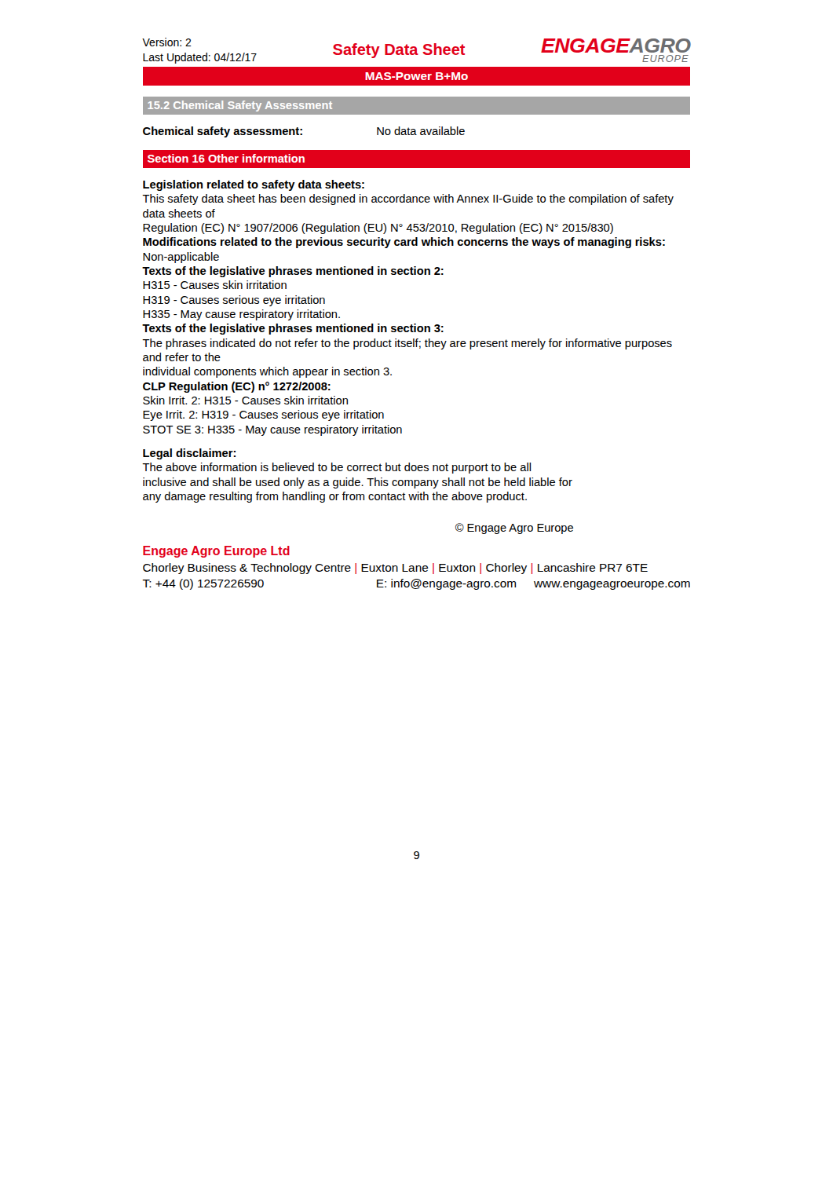Version: 2
Last Updated: 04/12/17
Safety Data Sheet
ENGAGE AGRO
EUROPE
MAS-Power B+Mo
15.2 Chemical Safety Assessment
Chemical safety assessment:
No data available
Section 16 Other information
Legislation related to safety data sheets:
This safety data sheet has been designed in accordance with Annex II-Guide to the compilation of safety data sheets of
Regulation (EC) N° 1907/2006 (Regulation (EU) N° 453/2010, Regulation (EC) N° 2015/830)
Modifications related to the previous security card which concerns the ways of managing risks:
Non-applicable
Texts of the legislative phrases mentioned in section 2:
H315 - Causes skin irritation
H319 - Causes serious eye irritation
H335 - May cause respiratory irritation.
Texts of the legislative phrases mentioned in section 3:
The phrases indicated do not refer to the product itself; they are present merely for informative purposes and refer to the
individual components which appear in section 3.
CLP Regulation (EC) n° 1272/2008:
Skin Irrit. 2: H315 - Causes skin irritation
Eye Irrit. 2: H319 - Causes serious eye irritation
STOT SE 3: H335 - May cause respiratory irritation
Legal disclaimer:
The above information is believed to be correct but does not purport to be all
inclusive and shall be used only as a guide. This company shall not be held liable for
any damage resulting from handling or from contact with the above product.
© Engage Agro Europe
Engage Agro Europe Ltd
Chorley Business & Technology Centre | Euxton Lane | Euxton | Chorley | Lancashire PR7 6TE
T: +44 (0) 1257226590
E: info@engage-agro.com
www.engageagroeurope.com
9